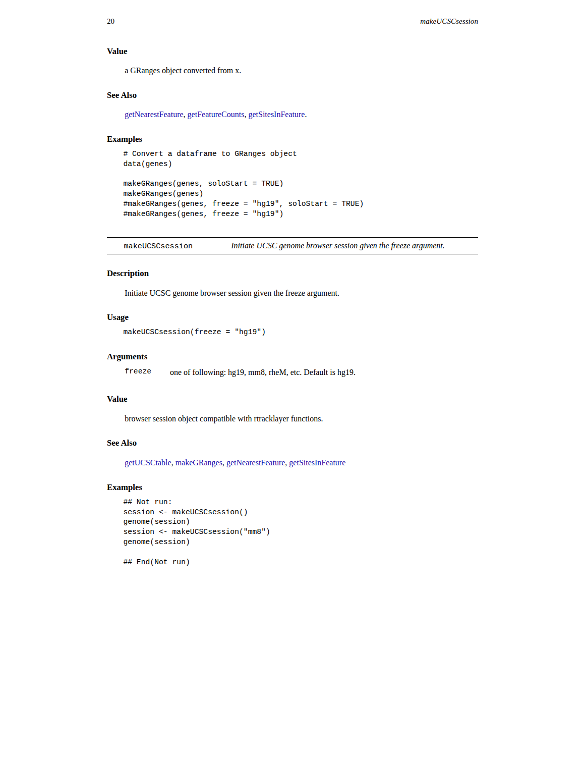20 makeUCSCsession
Value
a GRanges object converted from x.
See Also
getNearestFeature, getFeatureCounts, getSitesInFeature.
Examples
# Convert a dataframe to GRanges object
data(genes)

makeGRanges(genes, soloStart = TRUE)
makeGRanges(genes)
#makeGRanges(genes, freeze = "hg19", soloStart = TRUE)
#makeGRanges(genes, freeze = "hg19")
makeUCSCsession Initiate UCSC genome browser session given the freeze argument.
Description
Initiate UCSC genome browser session given the freeze argument.
Usage
makeUCSCsession(freeze = "hg19")
Arguments
| freeze | one of following: hg19, mm8, rheM, etc. Default is hg19. |
Value
browser session object compatible with rtracklayer functions.
See Also
getUCSCtable, makeGRanges, getNearestFeature, getSitesInFeature
Examples
## Not run: 
session <- makeUCSCsession()
genome(session)
session <- makeUCSCsession("mm8")
genome(session)

## End(Not run)